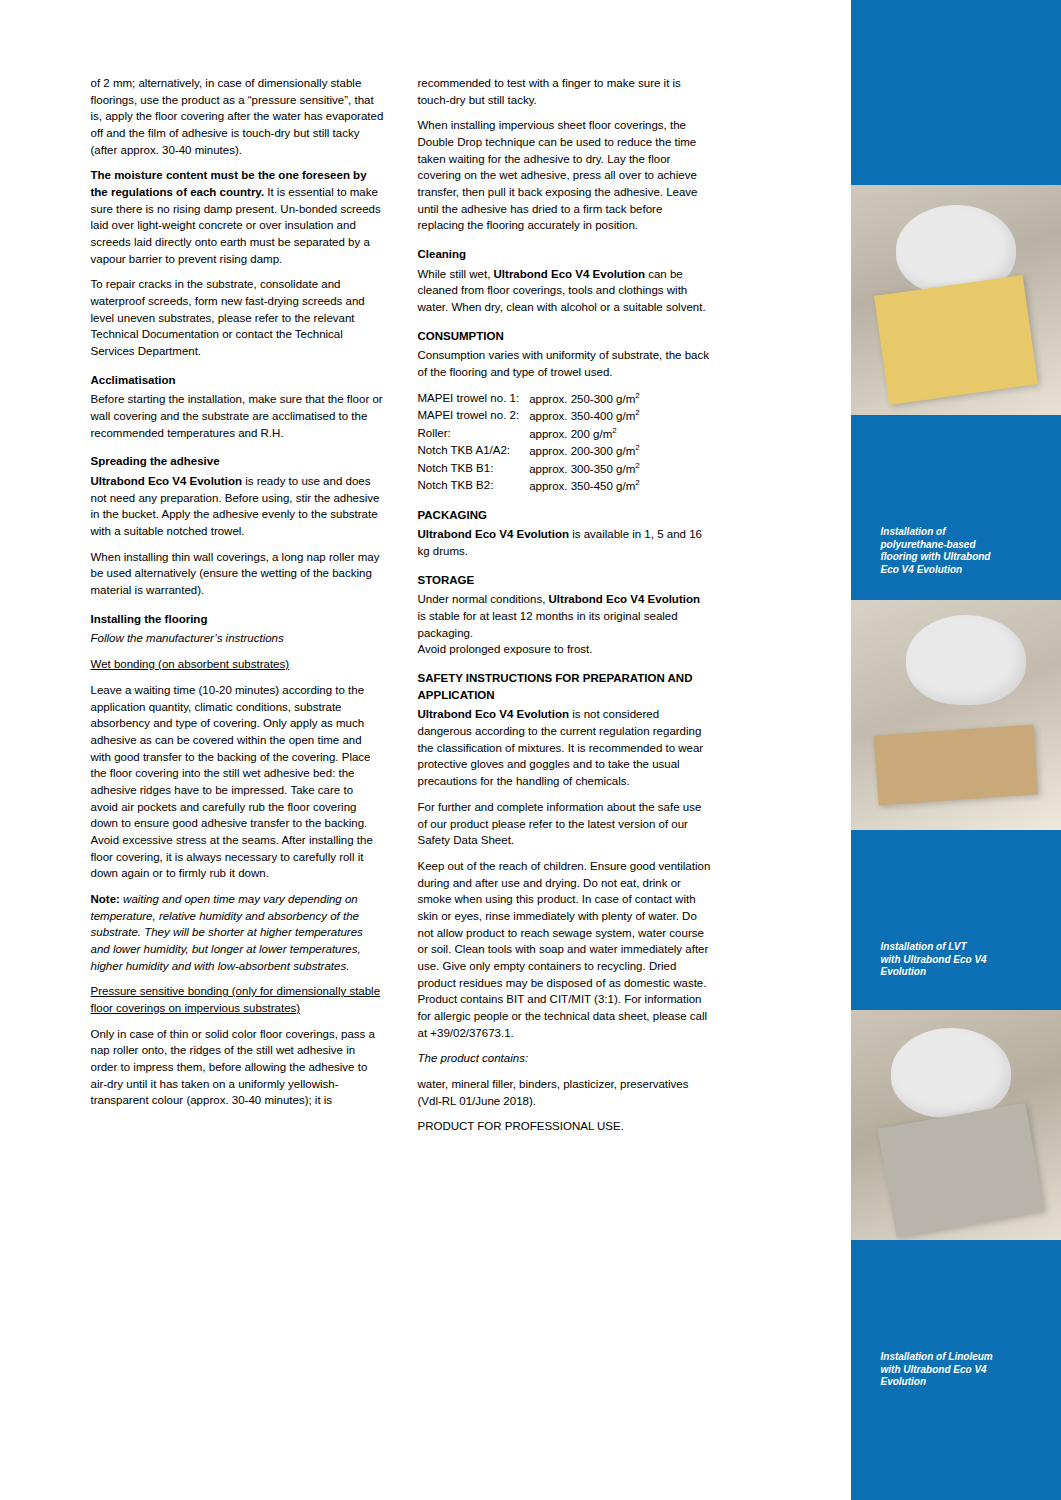Installation of
polyurethane-based
flooring with Ultrabond
Eco V4 Evolution
Installation of LVT
with Ultrabond Eco V4
Evolution
Installation of Linoleum
with Ultrabond Eco V4
Evolution
of 2 mm; alternatively, in case of dimensionally stable floorings, use the product as a “pressure sensitive”, that is, apply the floor covering after the water has evaporated off and the film of adhesive is touch-dry but still tacky (after approx. 30-40 minutes).
The moisture content must be the one foreseen by the regulations of each country. It is essential to make sure there is no rising damp present. Un-bonded screeds laid over light-weight concrete or over insulation and screeds laid directly onto earth must be separated by a vapour barrier to prevent rising damp.
To repair cracks in the substrate, consolidate and waterproof screeds, form new fast-drying screeds and level uneven substrates, please refer to the relevant Technical Documentation or contact the Technical Services Department.
Acclimatisation
Before starting the installation, make sure that the floor or wall covering and the substrate are acclimatised to the recommended temperatures and R.H.
Spreading the adhesive
Ultrabond Eco V4 Evolution is ready to use and does not need any preparation. Before using, stir the adhesive in the bucket. Apply the adhesive evenly to the substrate with a suitable notched trowel.
When installing thin wall coverings, a long nap roller may be used alternatively (ensure the wetting of the backing material is warranted).
Installing the flooring
Follow the manufacturer’s instructions
Wet bonding (on absorbent substrates)
Leave a waiting time (10-20 minutes) according to the application quantity, climatic conditions, substrate absorbency and type of covering. Only apply as much adhesive as can be covered within the open time and with good transfer to the backing of the covering. Place the floor covering into the still wet adhesive bed: the adhesive ridges have to be impressed. Take care to avoid air pockets and carefully rub the floor covering down to ensure good adhesive transfer to the backing. Avoid excessive stress at the seams. After installing the floor covering, it is always necessary to carefully roll it down again or to firmly rub it down.
Note: waiting and open time may vary depending on temperature, relative humidity and absorbency of the substrate. They will be shorter at higher temperatures and lower humidity, but longer at lower temperatures, higher humidity and with low-absorbent substrates.
Pressure sensitive bonding (only for dimensionally stable floor coverings on impervious substrates)
Only in case of thin or solid color floor coverings, pass a nap roller onto, the ridges of the still wet adhesive in order to impress them, before allowing the adhesive to air-dry until it has taken on a uniformly yellowish-transparent colour (approx. 30-40 minutes); it is recommended to test with a finger to make sure it is touch-dry but still tacky.
When installing impervious sheet floor coverings, the Double Drop technique can be used to reduce the time taken waiting for the adhesive to dry. Lay the floor covering on the wet adhesive, press all over to achieve transfer, then pull it back exposing the adhesive. Leave until the adhesive has dried to a firm tack before replacing the flooring accurately in position.
Cleaning
While still wet, Ultrabond Eco V4 Evolution can be cleaned from floor coverings, tools and clothings with water. When dry, clean with alcohol or a suitable solvent.
CONSUMPTION
Consumption varies with uniformity of substrate, the back of the flooring and type of trowel used.
| MAPEI trowel no. 1: | approx. 250-300 g/m 2 |
| MAPEI trowel no. 2: | approx. 350-400 g/m 2 |
| Roller: | approx. 200 g/m 2 |
| Notch TKB A1/A2: | approx. 200-300 g/m 2 |
| Notch TKB B1: | approx. 300-350 g/m 2 |
| Notch TKB B2: | approx. 350-450 g/m 2 |
PACKAGING
Ultrabond Eco V4 Evolution is available in 1, 5 and 16 kg drums.
STORAGE
Under normal conditions, Ultrabond Eco V4 Evolution is stable for at least 12 months in its original sealed packaging.
Avoid prolonged exposure to frost.
SAFETY INSTRUCTIONS FOR PREPARATION AND APPLICATION
Ultrabond Eco V4 Evolution is not considered dangerous according to the current regulation regarding the classification of mixtures. It is recommended to wear protective gloves and goggles and to take the usual precautions for the handling of chemicals.
For further and complete information about the safe use of our product please refer to the latest version of our Safety Data Sheet.
Keep out of the reach of children. Ensure good ventilation during and after use and drying. Do not eat, drink or smoke when using this product. In case of contact with skin or eyes, rinse immediately with plenty of water. Do not allow product to reach sewage system, water course or soil. Clean tools with soap and water immediately after use. Give only empty containers to recycling. Dried product residues may be disposed of as domestic waste. Product contains BIT and CIT/MIT (3:1). For information for allergic people or the technical data sheet, please call at +39/02/37673.1.
The product contains:
water, mineral filler, binders, plasticizer, preservatives (Vdl-RL 01/June 2018).
PRODUCT FOR PROFESSIONAL USE.